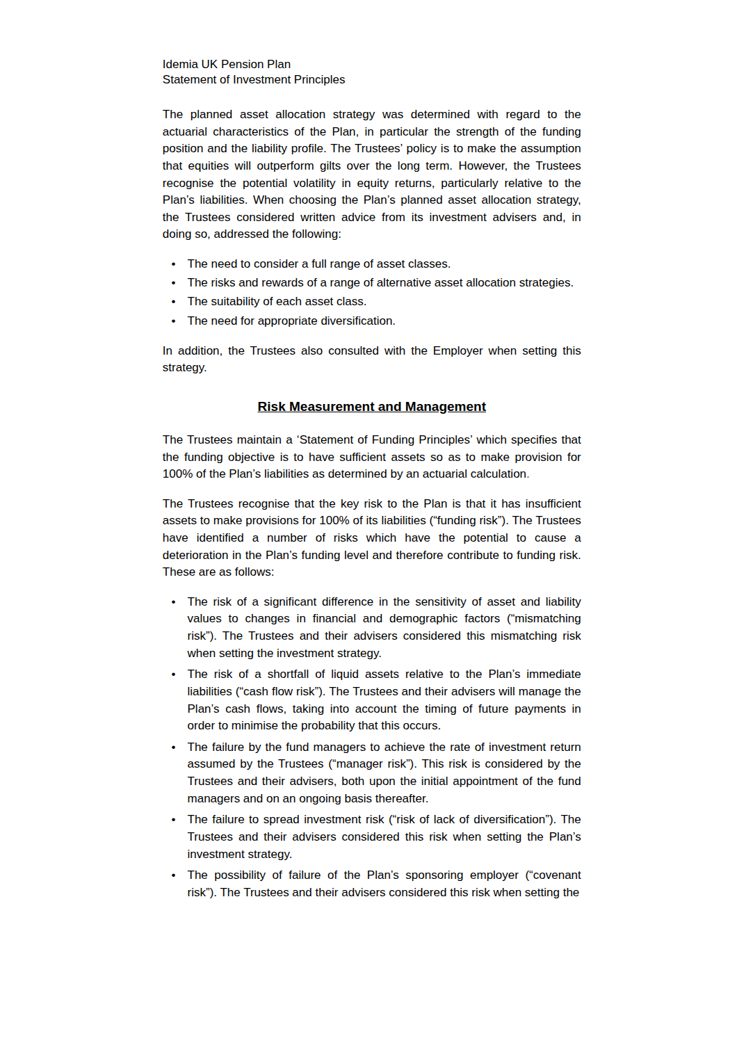Idemia UK Pension Plan
Statement of Investment Principles
The planned asset allocation strategy was determined with regard to the actuarial characteristics of the Plan, in particular the strength of the funding position and the liability profile. The Trustees’ policy is to make the assumption that equities will outperform gilts over the long term. However, the Trustees recognise the potential volatility in equity returns, particularly relative to the Plan’s liabilities. When choosing the Plan’s planned asset allocation strategy, the Trustees considered written advice from its investment advisers and, in doing so, addressed the following:
The need to consider a full range of asset classes.
The risks and rewards of a range of alternative asset allocation strategies.
The suitability of each asset class.
The need for appropriate diversification.
In addition, the Trustees also consulted with the Employer when setting this strategy.
Risk Measurement and Management
The Trustees maintain a ‘Statement of Funding Principles’ which specifies that the funding objective is to have sufficient assets so as to make provision for 100% of the Plan’s liabilities as determined by an actuarial calculation.
The Trustees recognise that the key risk to the Plan is that it has insufficient assets to make provisions for 100% of its liabilities (“funding risk”). The Trustees have identified a number of risks which have the potential to cause a deterioration in the Plan’s funding level and therefore contribute to funding risk. These are as follows:
The risk of a significant difference in the sensitivity of asset and liability values to changes in financial and demographic factors (“mismatching risk”). The Trustees and their advisers considered this mismatching risk when setting the investment strategy.
The risk of a shortfall of liquid assets relative to the Plan’s immediate liabilities (“cash flow risk”). The Trustees and their advisers will manage the Plan’s cash flows, taking into account the timing of future payments in order to minimise the probability that this occurs.
The failure by the fund managers to achieve the rate of investment return assumed by the Trustees (“manager risk”). This risk is considered by the Trustees and their advisers, both upon the initial appointment of the fund managers and on an ongoing basis thereafter.
The failure to spread investment risk (“risk of lack of diversification”). The Trustees and their advisers considered this risk when setting the Plan’s investment strategy.
The possibility of failure of the Plan’s sponsoring employer (“covenant risk”). The Trustees and their advisers considered this risk when setting the